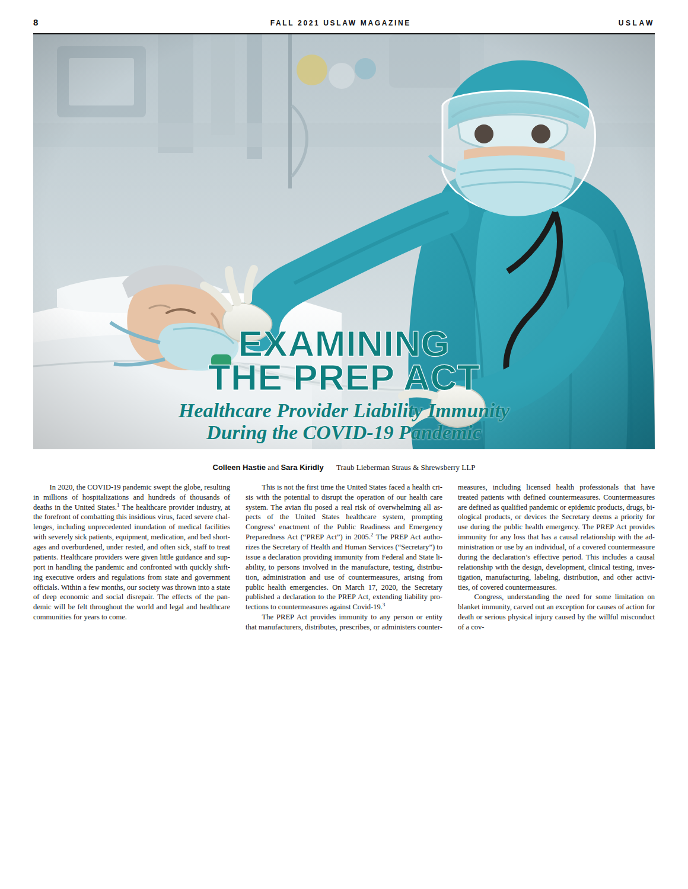8
FALL 2021 USLAW MAGAZINE
USLAW
EXAMININGTHE PREP ACT
Healthcare Provider Liability Immunity
During the COVID-19 Pandemic
Colleen Hastie and Sara Kiridly Traub Lieberman Straus & Shrewsberry LLP
In 2020, the COVID-19 pandemic swept the globe, resulting in millions of hospitalizations and hundreds of thousands of deaths in the United States.1 The healthcare provider industry, at the forefront of combatting this insidious virus, faced severe challenges, including unprecedented inundation of medical facilities with severely sick patients, equipment, medication, and bed shortages and overburdened, under rested, and often sick, staff to treat patients. Healthcare providers were given little guidance and support in handling the pandemic and confronted with quickly shifting executive orders and regulations from state and government officials. Within a few months, our society was thrown into a state of deep economic and social disrepair. The effects of the pandemic will be felt throughout the world and legal and healthcare communities for years to come.
This is not the first time the United States faced a health crisis with the potential to disrupt the operation of our health care system. The avian flu posed a real risk of overwhelming all aspects of the United States healthcare system, prompting Congress’ enactment of the Public Readiness and Emergency Preparedness Act (“PREP Act”) in 2005.2 The PREP Act authorizes the Secretary of Health and Human Services (“Secretary”) to issue a declaration providing immunity from Federal and State liability, to persons involved in the manufacture, testing, distribution, administration and use of countermeasures, arising from public health emergencies. On March 17, 2020, the Secretary published a declaration to the PREP Act, extending liability protections to countermeasures against Covid-19.3
The PREP Act provides immunity to any person or entity that manufacturers, distributes, prescribes, or administers countermeasures, including licensed health professionals that have treated patients with defined countermeasures. Countermeasures are defined as qualified pandemic or epidemic products, drugs, biological products, or devices the Secretary deems a priority for use during the public health emergency. The PREP Act provides immunity for any loss that has a causal relationship with the administration or use by an individual, of a covered countermeasure during the declaration’s effective period. This includes a causal relationship with the design, development, clinical testing, investigation, manufacturing, labeling, distribution, and other activities, of covered countermeasures.
Congress, understanding the need for some limitation on blanket immunity, carved out an exception for causes of action for death or serious physical injury caused by the willful misconduct of a cov-